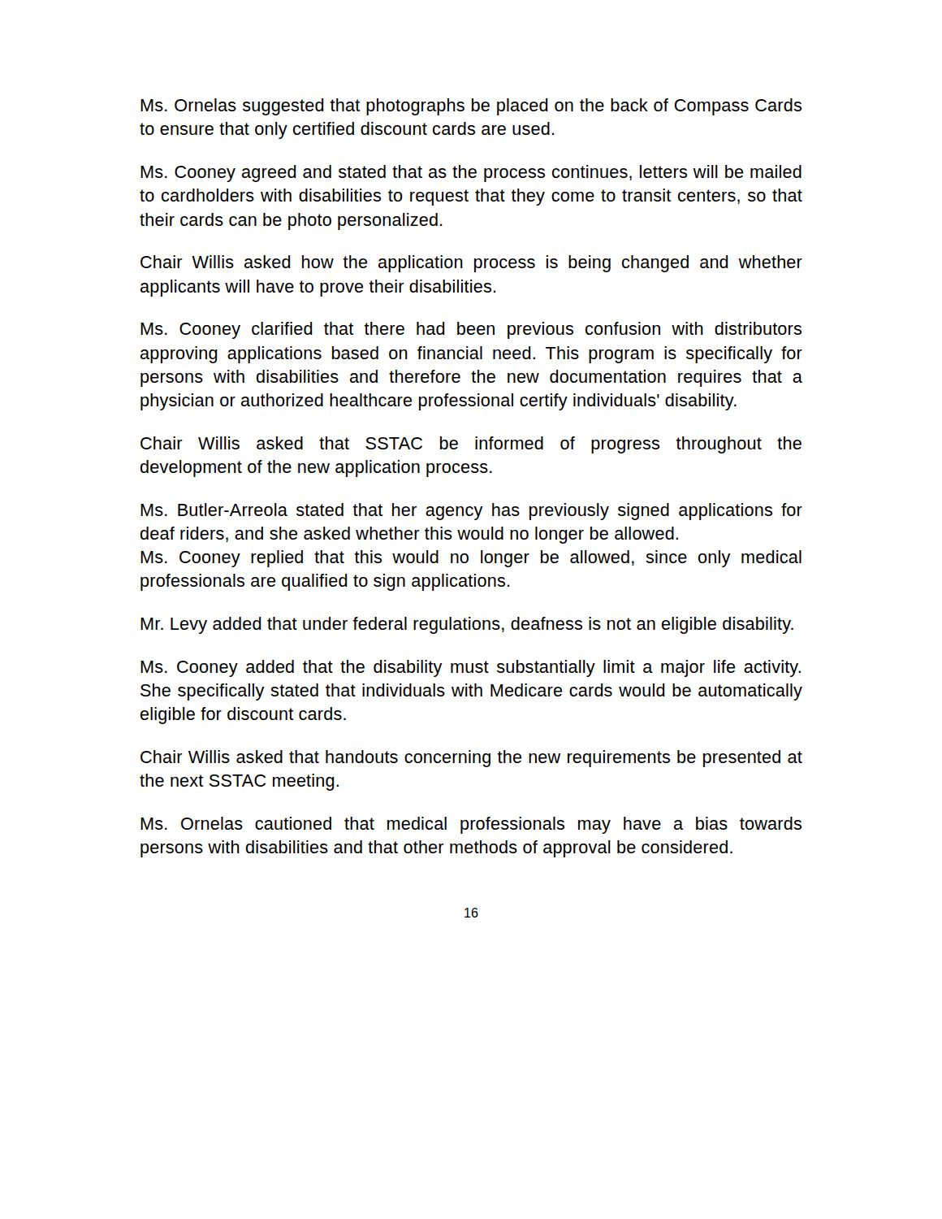Ms. Ornelas suggested that photographs be placed on the back of Compass Cards to ensure that only certified discount cards are used.
Ms. Cooney agreed and stated that as the process continues, letters will be mailed to cardholders with disabilities to request that they come to transit centers, so that their cards can be photo personalized.
Chair Willis asked how the application process is being changed and whether applicants will have to prove their disabilities.
Ms. Cooney clarified that there had been previous confusion with distributors approving applications based on financial need. This program is specifically for persons with disabilities and therefore the new documentation requires that a physician or authorized healthcare professional certify individuals' disability.
Chair Willis asked that SSTAC be informed of progress throughout the development of the new application process.
Ms. Butler-Arreola stated that her agency has previously signed applications for deaf riders, and she asked whether this would no longer be allowed.
Ms. Cooney replied that this would no longer be allowed, since only medical professionals are qualified to sign applications.
Mr. Levy added that under federal regulations, deafness is not an eligible disability.
Ms. Cooney added that the disability must substantially limit a major life activity. She specifically stated that individuals with Medicare cards would be automatically eligible for discount cards.
Chair Willis asked that handouts concerning the new requirements be presented at the next SSTAC meeting.
Ms. Ornelas cautioned that medical professionals may have a bias towards persons with disabilities and that other methods of approval be considered.
16